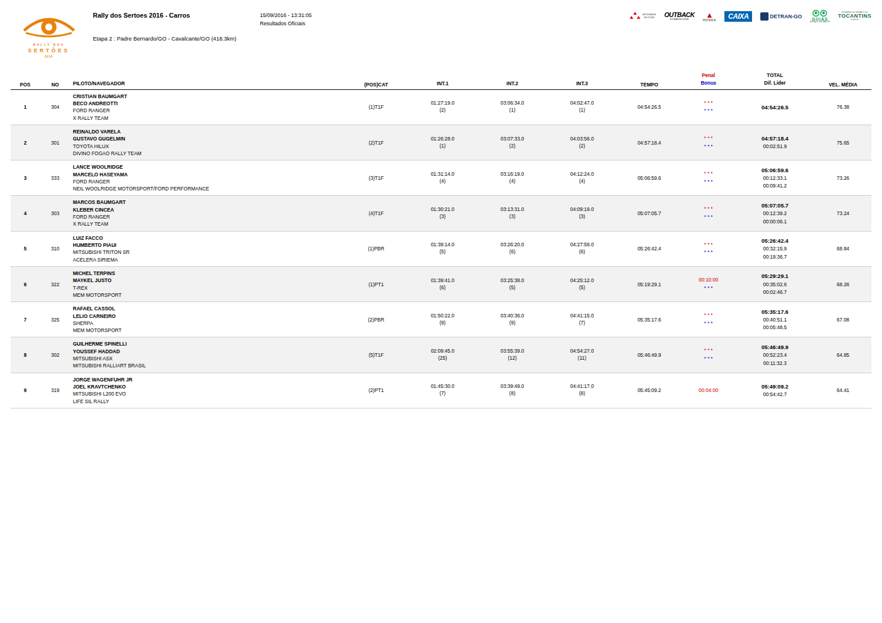RALLY DOS SERTÕES 2016
Rally dos Sertoes 2016 - Carros
Etapa 2 : Padre Bernardo/GO - Cavalcante/GO (418.3km)
15/09/2016 - 13:31:05
Resultados Oficiais
MITSUBISHI
MOTORS
OUTBACK
STEAKHOUSE
▲
HONDA
CAIXA
DETRAN-GO
⦿⦿
GOIÁS
ESTADO INOVADOR
GOVERNO DO ESTADO DO
TOCANTINS
to.gov.br
| POS | NO | PILOTO/NAVEGADOR | (POS)CAT | INT.1 | INT.2 | INT.3 | TEMPO | Penal Bonus | TOTAL Dif. Lider | VEL. MÉDIA |
| --- | --- | --- | --- | --- | --- | --- | --- | --- | --- | --- |
| 1 | 304 | CRISTIAN BAUMGART BECO ANDREOTTI FORD RANGER X RALLY TEAM | (1)T1F | 01:27:19.0 (2) | 03:06:34.0 (1) | 04:02:47.0 (1) | 04:54:26.5 | * * * * * * | 04:54:26.5 | 76.38 |
| 2 | 301 | REINALDO VARELA GUSTAVO GUGELMIN TOYOTA HILUX DIVINO FOGAO RALLY TEAM | (2)T1F | 01:26:28.0 (1) | 03:07:33.0 (2) | 04:03:56.0 (2) | 04:57:18.4 | * * * * * * | 04:57:18.4 00:02:51.9 | 75.65 |
| 3 | 333 | LANCE WOOLRIDGE MARCELO HASEYAMA FORD RANGER NEIL WOOLRIDGE MOTORSPORT/FORD PERFORMANCE | (3)T1F | 01:31:14.0 (4) | 03:16:19.0 (4) | 04:12:24.0 (4) | 05:06:59.6 | * * * * * * | 05:06:59.6 00:12:33.1 00:09:41.2 | 73.26 |
| 4 | 303 | MARCOS BAUMGART KLEBER CINCEA FORD RANGER X RALLY TEAM | (4)T1F | 01:30:21.0 (3) | 03:13:31.0 (3) | 04:09:19.0 (3) | 05:07:05.7 | * * * * * * | 05:07:05.7 00:12:39.2 00:00:06.1 | 73.24 |
| 5 | 310 | LUIZ FACCO HUMBERTO PIAUI MITSUBISHI TRITON SR ACELERA SIRIEMA | (1)PBR | 01:39:14.0 (5) | 03:26:20.0 (6) | 04:27:59.0 (6) | 05:26:42.4 | * * * * * * | 05:26:42.4 00:32:15.9 00:19:36.7 | 68.84 |
| 6 | 322 | MICHEL TERPINS MAYKEL JUSTO T-REX MEM MOTORSPORT | (1)PT1 | 01:39:41.0 (6) | 03:25:38.0 (5) | 04:25:12.0 (5) | 05:19:29.1 | 00:10:00 * * * | 05:29:29.1 00:35:02.6 00:02:46.7 | 68.26 |
| 7 | 325 | RAFAEL CASSOL LELIO CARNEIRO SHERPA MEM MOTORSPORT | (2)PBR | 01:50:22.0 (9) | 03:40:36.0 (9) | 04:41:15.0 (7) | 05:35:17.6 | * * * * * * | 05:35:17.6 00:40:51.1 00:05:48.5 | 67.08 |
| 8 | 302 | GUILHERME SPINELLI YOUSSEF HADDAD MITSUBISHI ASX MITSUBISHI RALLIART BRASIL | (5)T1F | 02:09:45.0 (25) | 03:55:39.0 (12) | 04:54:27.0 (11) | 05:46:49.9 | * * * * * * | 05:46:49.9 00:52:23.4 00:11:32.3 | 64.85 |
| 9 | 319 | JORGE WAGENFUHR JR JOEL KRAVTCHENKO MITSUBISHI L200 EVO LIFE SIL RALLY | (2)PT1 | 01:45:30.0 (7) | 03:39:49.0 (8) | 04:41:17.0 (8) | 05:45:09.2 | 00:04:00 | 05:49:09.2 00:54:42.7 | 64.41 |